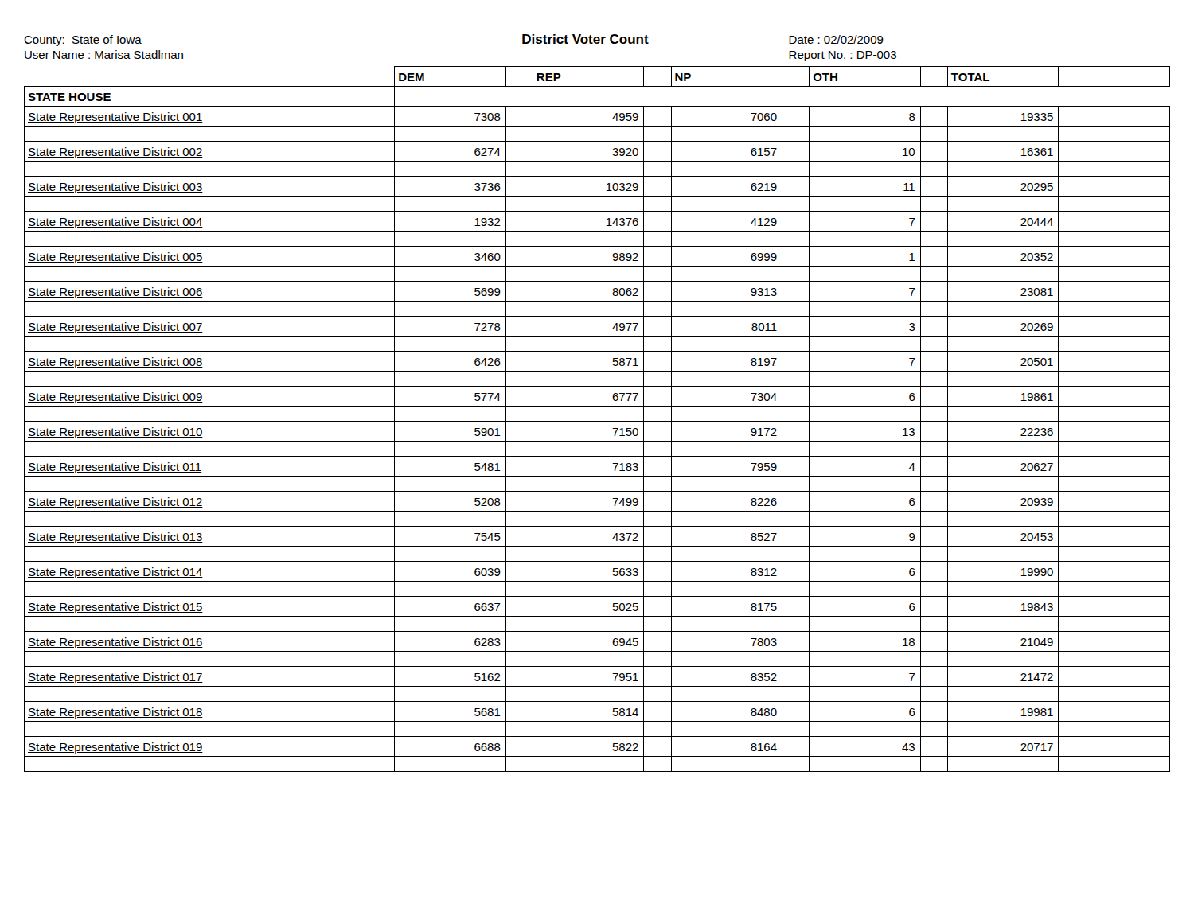County: State of Iowa
District Voter Count
Date : 02/02/2009
User Name : Marisa Stadlman
Report No. : DP-003
| | DEM | | REP | | NP | | OTH | | TOTAL | |
| --- | --- | --- | --- | --- | --- | --- | --- | --- | --- | --- |
| STATE HOUSE | |
| State Representative District 001 | 7308 | | 4959 | | 7060 | | 8 | | 19335 | |
| State Representative District 002 | 6274 | | 3920 | | 6157 | | 10 | | 16361 | |
| State Representative District 003 | 3736 | | 10329 | | 6219 | | 11 | | 20295 | |
| State Representative District 004 | 1932 | | 14376 | | 4129 | | 7 | | 20444 | |
| State Representative District 005 | 3460 | | 9892 | | 6999 | | 1 | | 20352 | |
| State Representative District 006 | 5699 | | 8062 | | 9313 | | 7 | | 23081 | |
| State Representative District 007 | 7278 | | 4977 | | 8011 | | 3 | | 20269 | |
| State Representative District 008 | 6426 | | 5871 | | 8197 | | 7 | | 20501 | |
| State Representative District 009 | 5774 | | 6777 | | 7304 | | 6 | | 19861 | |
| State Representative District 010 | 5901 | | 7150 | | 9172 | | 13 | | 22236 | |
| State Representative District 011 | 5481 | | 7183 | | 7959 | | 4 | | 20627 | |
| State Representative District 012 | 5208 | | 7499 | | 8226 | | 6 | | 20939 | |
| State Representative District 013 | 7545 | | 4372 | | 8527 | | 9 | | 20453 | |
| State Representative District 014 | 6039 | | 5633 | | 8312 | | 6 | | 19990 | |
| State Representative District 015 | 6637 | | 5025 | | 8175 | | 6 | | 19843 | |
| State Representative District 016 | 6283 | | 6945 | | 7803 | | 18 | | 21049 | |
| State Representative District 017 | 5162 | | 7951 | | 8352 | | 7 | | 21472 | |
| State Representative District 018 | 5681 | | 5814 | | 8480 | | 6 | | 19981 | |
| State Representative District 019 | 6688 | | 5822 | | 8164 | | 43 | | 20717 | |